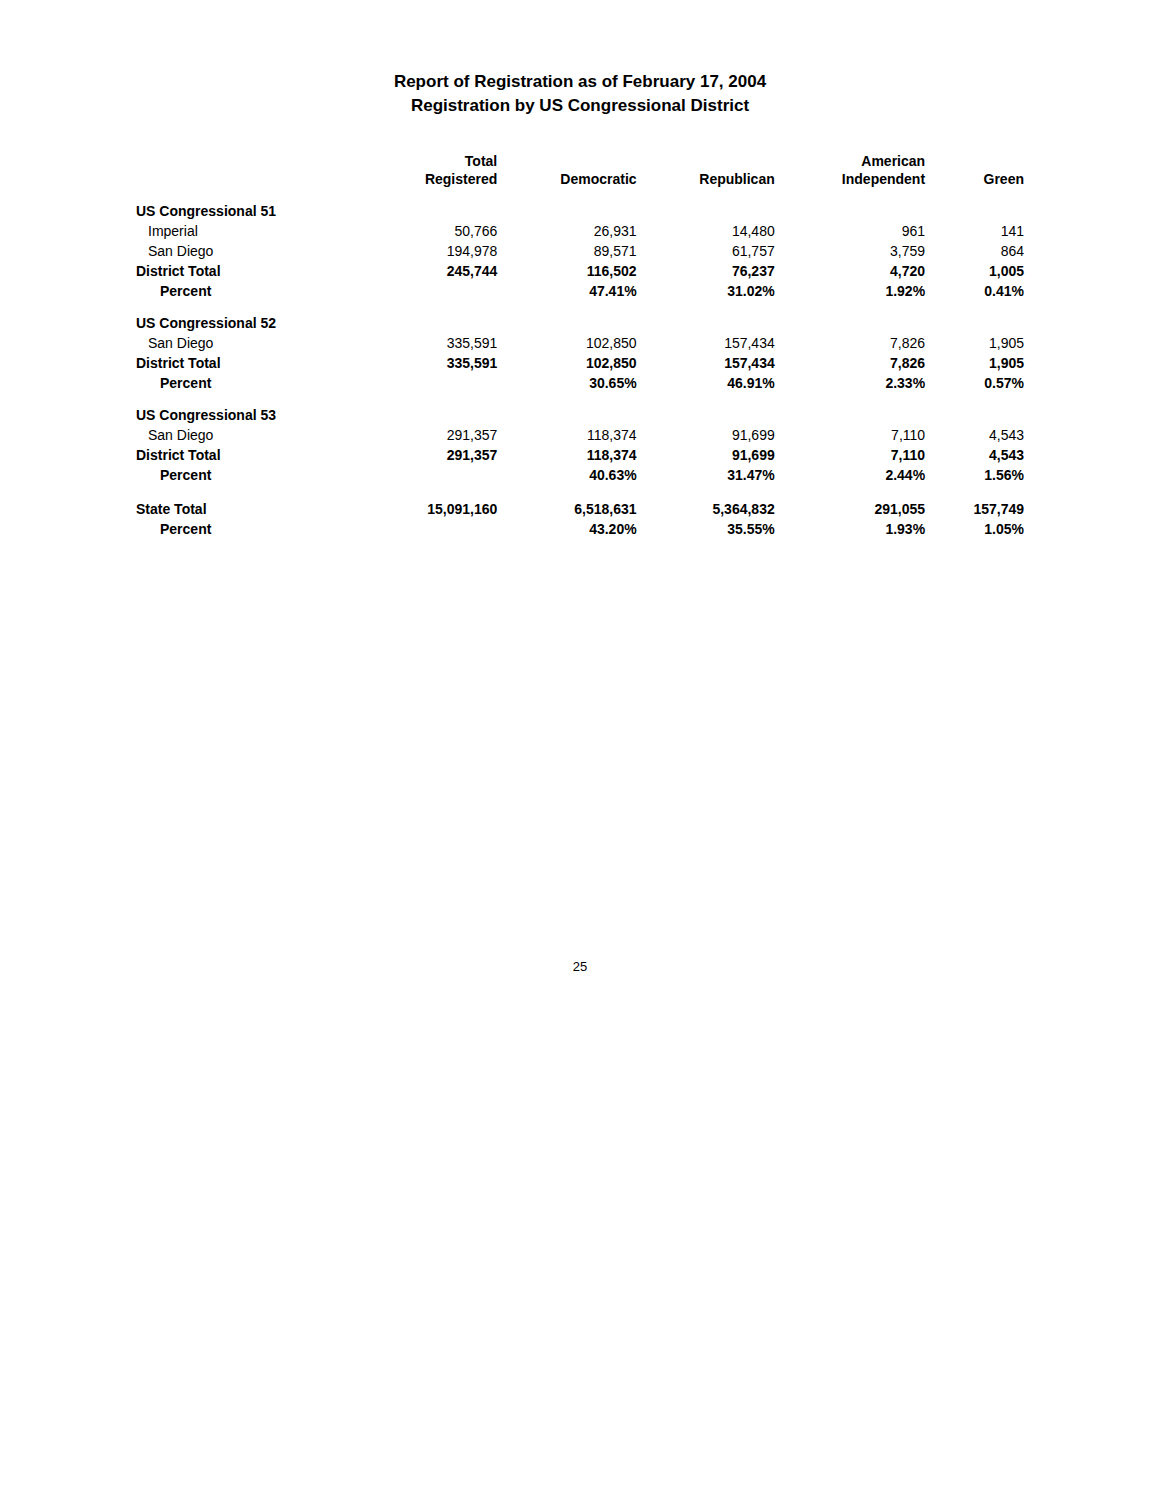Report of Registration as of February 17, 2004
Registration by US Congressional District
| | Total | | | American | |
| --- | --- | --- | --- | --- | --- |
| | Registered | Democratic | Republican | Independent | Green |
| US Congressional 51 | | | | | |
| Imperial | 50,766 | 26,931 | 14,480 | 961 | 141 |
| San Diego | 194,978 | 89,571 | 61,757 | 3,759 | 864 |
| District Total | 245,744 | 116,502 | 76,237 | 4,720 | 1,005 |
| Percent | | 47.41% | 31.02% | 1.92% | 0.41% |
| US Congressional 52 | | | | | |
| San Diego | 335,591 | 102,850 | 157,434 | 7,826 | 1,905 |
| District Total | 335,591 | 102,850 | 157,434 | 7,826 | 1,905 |
| Percent | | 30.65% | 46.91% | 2.33% | 0.57% |
| US Congressional 53 | | | | | |
| San Diego | 291,357 | 118,374 | 91,699 | 7,110 | 4,543 |
| District Total | 291,357 | 118,374 | 91,699 | 7,110 | 4,543 |
| Percent | | 40.63% | 31.47% | 2.44% | 1.56% |
| State Total | 15,091,160 | 6,518,631 | 5,364,832 | 291,055 | 157,749 |
| Percent | | 43.20% | 35.55% | 1.93% | 1.05% |
25